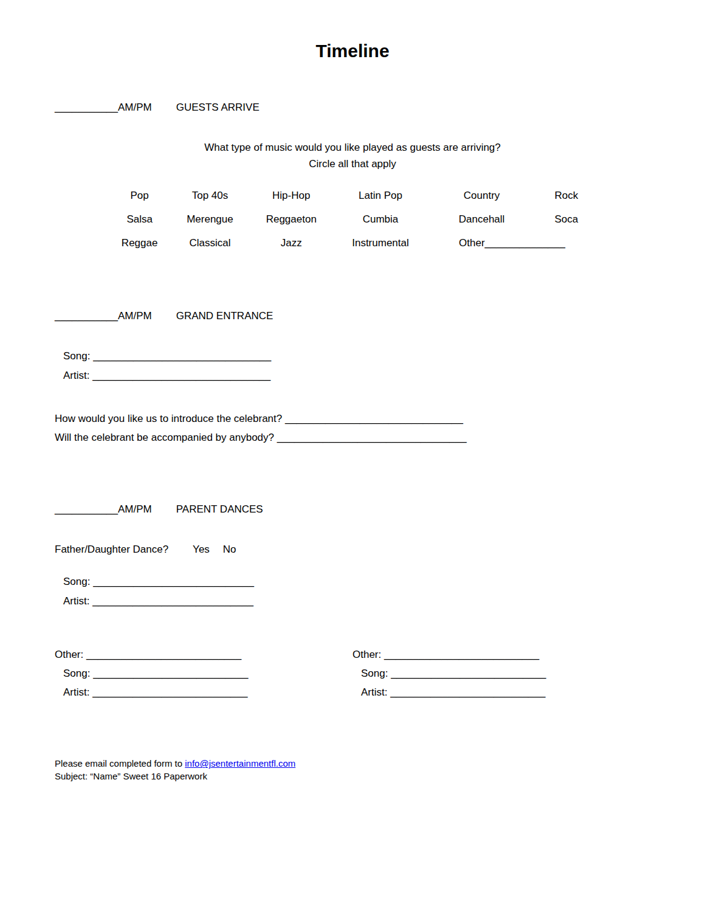Timeline
___________AM/PM GUESTS ARRIVE
What type of music would you like played as guests are arriving?
Circle all that apply
| Pop | Top 40s | Hip-Hop | Latin Pop | Country | Rock |
| Salsa | Merengue | Reggaeton | Cumbia | Dancehall | Soca |
| Reggae | Classical | Jazz | Instrumental | Other______________ |
___________AM/PM GRAND ENTRANCE
Song: _______________________________
Artist: _______________________________
How would you like us to introduce the celebrant? _______________________________
Will the celebrant be accompanied by anybody? _________________________________
___________AM/PM PARENT DANCES
Father/Daughter Dance?Yes No
Song: ____________________________
Artist: ____________________________
| Other: ___________________________ Song: ___________________________ Artist: ___________________________ | Other: ___________________________ Song: ___________________________ Artist: ___________________________ |
Please email completed form to info@jsentertainmentfl.com
Subject: “Name” Sweet 16 Paperwork